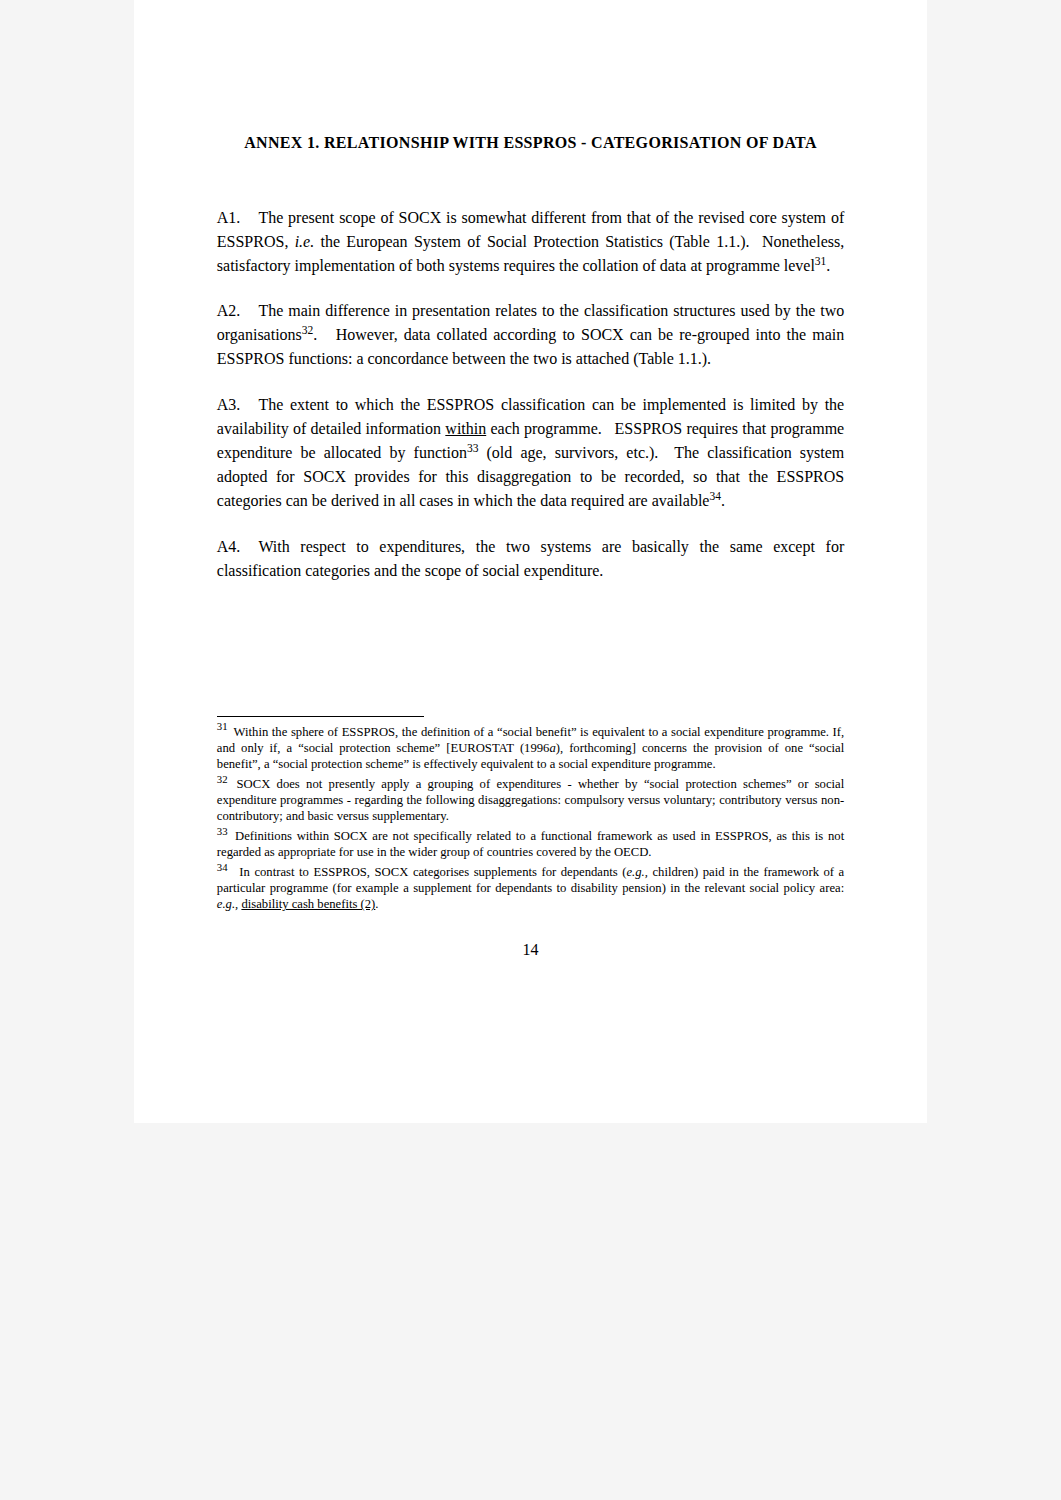ANNEX 1. RELATIONSHIP WITH ESSPROS - CATEGORISATION OF DATA
A1. The present scope of SOCX is somewhat different from that of the revised core system of ESSPROS, i.e. the European System of Social Protection Statistics (Table 1.1.). Nonetheless, satisfactory implementation of both systems requires the collation of data at programme level31.
A2. The main difference in presentation relates to the classification structures used by the two organisations32. However, data collated according to SOCX can be re-grouped into the main ESSPROS functions: a concordance between the two is attached (Table 1.1.).
A3. The extent to which the ESSPROS classification can be implemented is limited by the availability of detailed information within each programme. ESSPROS requires that programme expenditure be allocated by function33 (old age, survivors, etc.). The classification system adopted for SOCX provides for this disaggregation to be recorded, so that the ESSPROS categories can be derived in all cases in which the data required are available34.
A4. With respect to expenditures, the two systems are basically the same except for classification categories and the scope of social expenditure.
31 Within the sphere of ESSPROS, the definition of a “social benefit” is equivalent to a social expenditure programme. If, and only if, a “social protection scheme” [EUROSTAT (1996a), forthcoming] concerns the provision of one “social benefit”, a “social protection scheme” is effectively equivalent to a social expenditure programme.
32 SOCX does not presently apply a grouping of expenditures - whether by “social protection schemes” or social expenditure programmes - regarding the following disaggregations: compulsory versus voluntary; contributory versus non-contributory; and basic versus supplementary.
33 Definitions within SOCX are not specifically related to a functional framework as used in ESSPROS, as this is not regarded as appropriate for use in the wider group of countries covered by the OECD.
34 In contrast to ESSPROS, SOCX categorises supplements for dependants (e.g., children) paid in the framework of a particular programme (for example a supplement for dependants to disability pension) in the relevant social policy area: e.g., disability cash benefits (2).
14